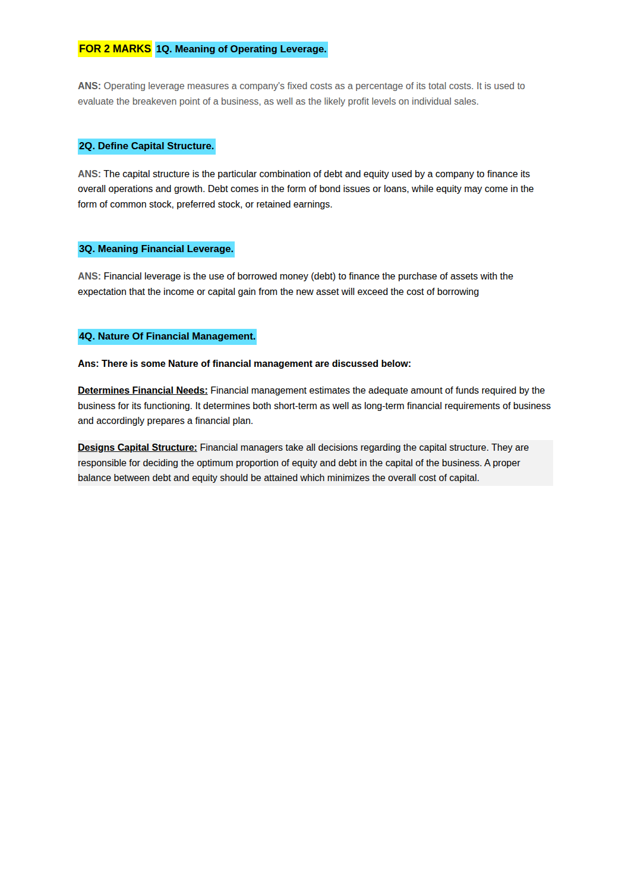FOR 2 MARKS
1Q. Meaning of Operating Leverage.
ANS: Operating leverage measures a company's fixed costs as a percentage of its total costs. It is used to evaluate the breakeven point of a business, as well as the likely profit levels on individual sales.
2Q. Define Capital Structure.
ANS: The capital structure is the particular combination of debt and equity used by a company to finance its overall operations and growth. Debt comes in the form of bond issues or loans, while equity may come in the form of common stock, preferred stock, or retained earnings.
3Q. Meaning Financial Leverage.
ANS: Financial leverage is the use of borrowed money (debt) to finance the purchase of assets with the expectation that the income or capital gain from the new asset will exceed the cost of borrowing
4Q. Nature Of Financial Management.
Ans: There is some Nature of financial management are discussed below:
Determines Financial Needs: Financial management estimates the adequate amount of funds required by the business for its functioning. It determines both short-term as well as long-term financial requirements of business and accordingly prepares a financial plan.
Designs Capital Structure: Financial managers take all decisions regarding the capital structure. They are responsible for deciding the optimum proportion of equity and debt in the capital of the business. A proper balance between debt and equity should be attained which minimizes the overall cost of capital.